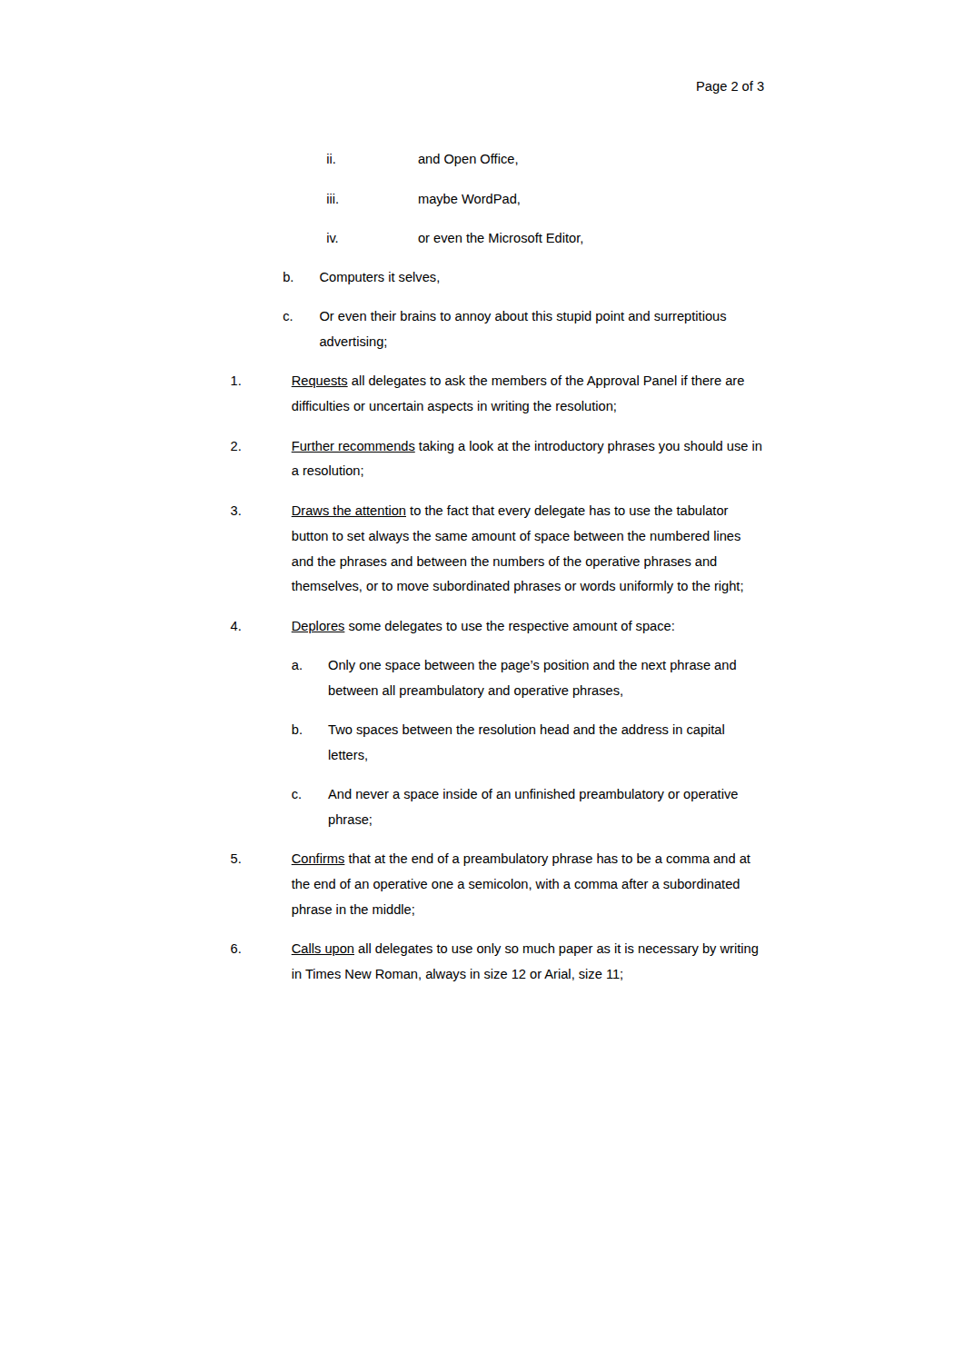Page 2 of 3
ii. and Open Office,
iii. maybe WordPad,
iv. or even the Microsoft Editor,
b. Computers it selves,
c. Or even their brains to annoy about this stupid point and surreptitious advertising;
1. Requests all delegates to ask the members of the Approval Panel if there are difficulties or uncertain aspects in writing the resolution;
2. Further recommends taking a look at the introductory phrases you should use in a resolution;
3. Draws the attention to the fact that every delegate has to use the tabulator button to set always the same amount of space between the numbered lines and the phrases and between the numbers of the operative phrases and themselves, or to move subordinated phrases or words uniformly to the right;
4. Deplores some delegates to use the respective amount of space:
a. Only one space between the page’s position and the next phrase and between all preambulatory and operative phrases,
b. Two spaces between the resolution head and the address in capital letters,
c. And never a space inside of an unfinished preambulatory or operative phrase;
5. Confirms that at the end of a preambulatory phrase has to be a comma and at the end of an operative one a semicolon, with a comma after a subordinated phrase in the middle;
6. Calls upon all delegates to use only so much paper as it is necessary by writing in Times New Roman, always in size 12 or Arial, size 11;